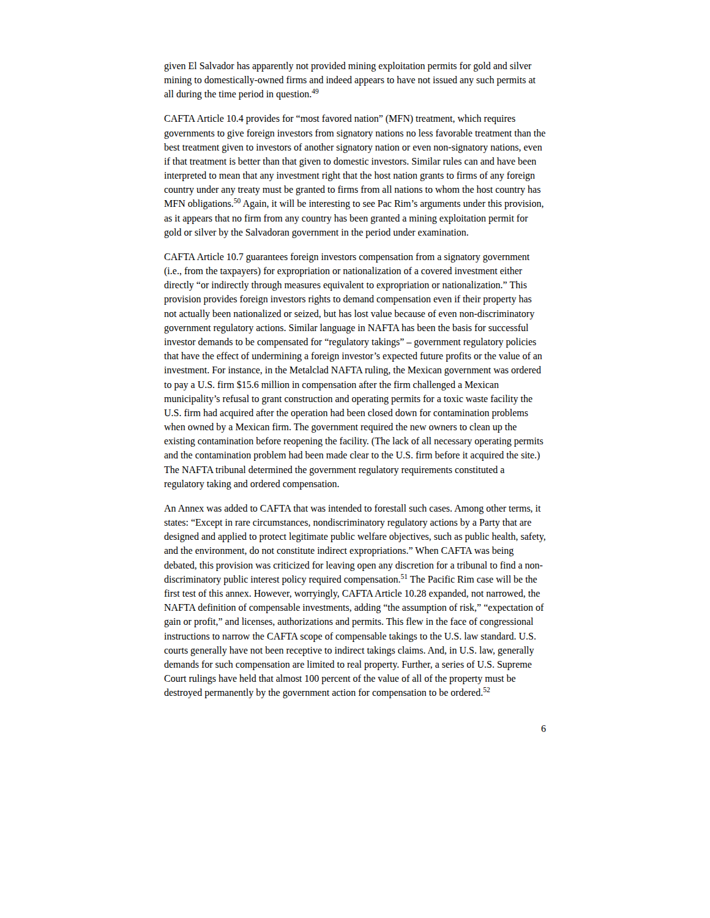given El Salvador has apparently not provided mining exploitation permits for gold and silver mining to domestically-owned firms and indeed appears to have not issued any such permits at all during the time period in question.49
CAFTA Article 10.4 provides for “most favored nation” (MFN) treatment, which requires governments to give foreign investors from signatory nations no less favorable treatment than the best treatment given to investors of another signatory nation or even non-signatory nations, even if that treatment is better than that given to domestic investors. Similar rules can and have been interpreted to mean that any investment right that the host nation grants to firms of any foreign country under any treaty must be granted to firms from all nations to whom the host country has MFN obligations.50 Again, it will be interesting to see Pac Rim’s arguments under this provision, as it appears that no firm from any country has been granted a mining exploitation permit for gold or silver by the Salvadoran government in the period under examination.
CAFTA Article 10.7 guarantees foreign investors compensation from a signatory government (i.e., from the taxpayers) for expropriation or nationalization of a covered investment either directly “or indirectly through measures equivalent to expropriation or nationalization.” This provision provides foreign investors rights to demand compensation even if their property has not actually been nationalized or seized, but has lost value because of even non-discriminatory government regulatory actions. Similar language in NAFTA has been the basis for successful investor demands to be compensated for “regulatory takings” – government regulatory policies that have the effect of undermining a foreign investor’s expected future profits or the value of an investment. For instance, in the Metalclad NAFTA ruling, the Mexican government was ordered to pay a U.S. firm $15.6 million in compensation after the firm challenged a Mexican municipality’s refusal to grant construction and operating permits for a toxic waste facility the U.S. firm had acquired after the operation had been closed down for contamination problems when owned by a Mexican firm. The government required the new owners to clean up the existing contamination before reopening the facility. (The lack of all necessary operating permits and the contamination problem had been made clear to the U.S. firm before it acquired the site.) The NAFTA tribunal determined the government regulatory requirements constituted a regulatory taking and ordered compensation.
An Annex was added to CAFTA that was intended to forestall such cases. Among other terms, it states: “Except in rare circumstances, nondiscriminatory regulatory actions by a Party that are designed and applied to protect legitimate public welfare objectives, such as public health, safety, and the environment, do not constitute indirect expropriations.” When CAFTA was being debated, this provision was criticized for leaving open any discretion for a tribunal to find a non-discriminatory public interest policy required compensation.51 The Pacific Rim case will be the first test of this annex. However, worryingly, CAFTA Article 10.28 expanded, not narrowed, the NAFTA definition of compensable investments, adding “the assumption of risk,” “expectation of gain or profit,” and licenses, authorizations and permits. This flew in the face of congressional instructions to narrow the CAFTA scope of compensable takings to the U.S. law standard. U.S. courts generally have not been receptive to indirect takings claims. And, in U.S. law, generally demands for such compensation are limited to real property. Further, a series of U.S. Supreme Court rulings have held that almost 100 percent of the value of all of the property must be destroyed permanently by the government action for compensation to be ordered.52
6